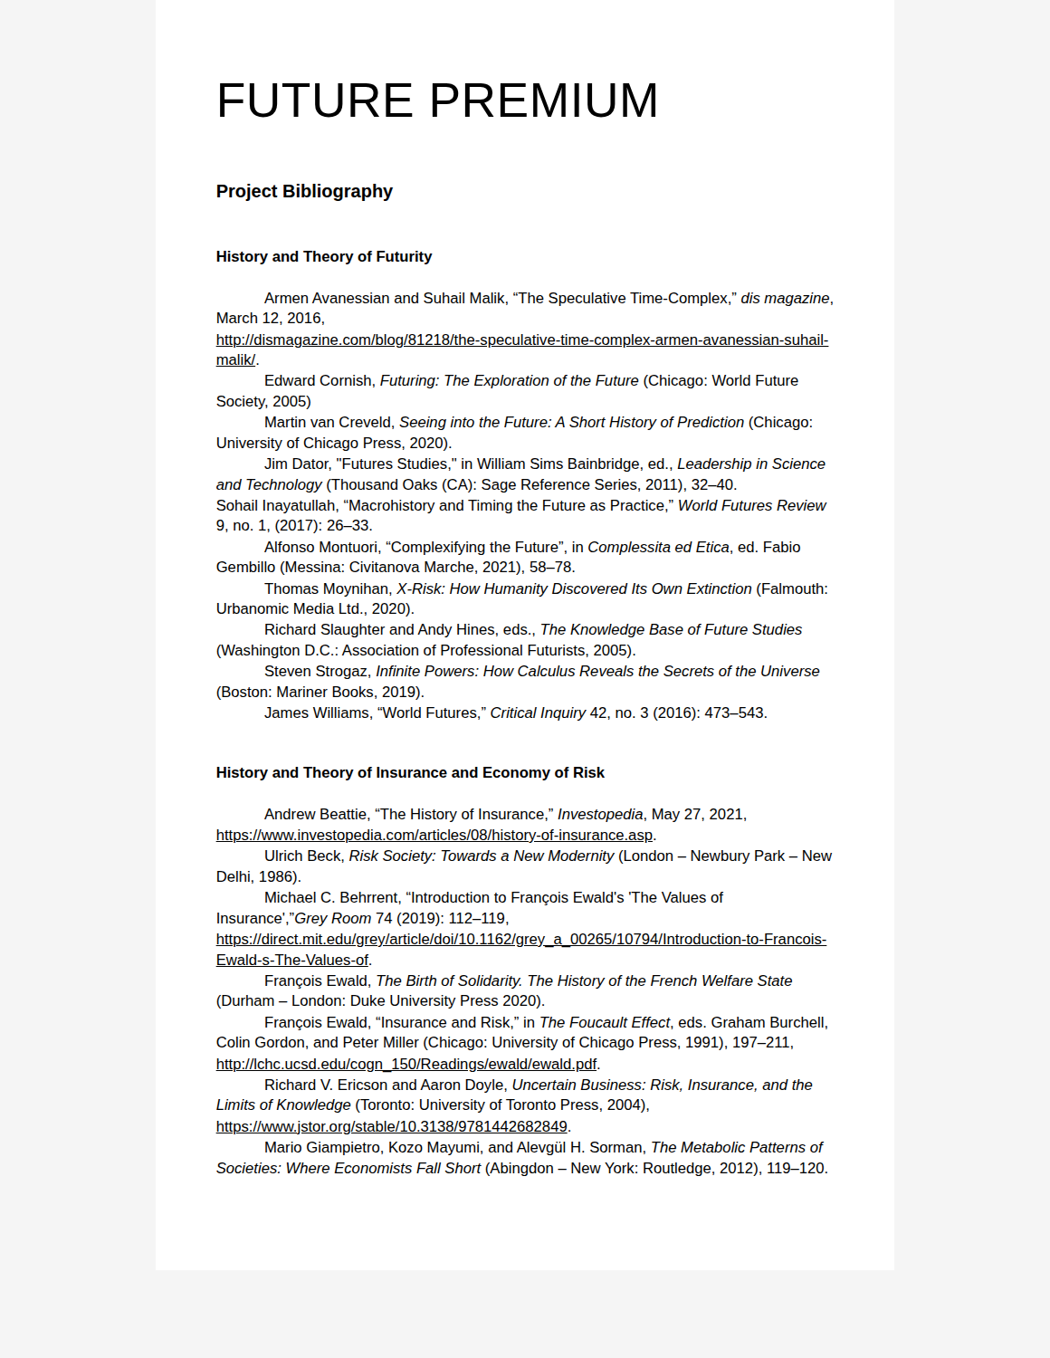FUTURE PREMIUM
Project Bibliography
History and Theory of Futurity
Armen Avanessian and Suhail Malik, “The Speculative Time-Complex,” dis magazine, March 12, 2016,
http://dismagazine.com/blog/81218/the-speculative-time-complex-armen-avanessian-suhail-malik/.
Edward Cornish, Futuring: The Exploration of the Future (Chicago: World Future Society, 2005)
Martin van Creveld, Seeing into the Future: A Short History of Prediction (Chicago: University of Chicago Press, 2020).
Jim Dator, "Futures Studies," in William Sims Bainbridge, ed., Leadership in Science and Technology (Thousand Oaks (CA): Sage Reference Series, 2011), 32–40.
Sohail Inayatullah, “Macrohistory and Timing the Future as Practice,” World Futures Review 9, no. 1, (2017): 26–33.
Alfonso Montuori, “Complexifying the Future”, in Complessita ed Etica, ed. Fabio Gembillo (Messina: Civitanova Marche, 2021), 58–78.
Thomas Moynihan, X-Risk: How Humanity Discovered Its Own Extinction (Falmouth: Urbanomic Media Ltd., 2020).
Richard Slaughter and Andy Hines, eds., The Knowledge Base of Future Studies (Washington D.C.: Association of Professional Futurists, 2005).
Steven Strogaz, Infinite Powers: How Calculus Reveals the Secrets of the Universe (Boston: Mariner Books, 2019).
James Williams, “World Futures,” Critical Inquiry 42, no. 3 (2016): 473–543.
History and Theory of Insurance and Economy of Risk
Andrew Beattie, “The History of Insurance,” Investopedia, May 27, 2021,
https://www.investopedia.com/articles/08/history-of-insurance.asp.
Ulrich Beck, Risk Society: Towards a New Modernity (London – Newbury Park – New Delhi, 1986).
Michael C. Behrrent, “Introduction to François Ewald's 'The Values of Insurance',”Grey Room 74 (2019): 112–119,
https://direct.mit.edu/grey/article/doi/10.1162/grey_a_00265/10794/Introduction-to-Francois-Ewald-s-The-Values-of.
François Ewald, The Birth of Solidarity. The History of the French Welfare State (Durham – London: Duke University Press 2020).
François Ewald, “Insurance and Risk,” in The Foucault Effect, eds. Graham Burchell, Colin Gordon, and Peter Miller (Chicago: University of Chicago Press, 1991), 197–211,
http://lchc.ucsd.edu/cogn_150/Readings/ewald/ewald.pdf.
Richard V. Ericson and Aaron Doyle, Uncertain Business: Risk, Insurance, and the Limits of Knowledge (Toronto: University of Toronto Press, 2004),
https://www.jstor.org/stable/10.3138/9781442682849.
Mario Giampietro, Kozo Mayumi, and Alevgül H. Sorman, The Metabolic Patterns of Societies: Where Economists Fall Short (Abingdon – New York: Routledge, 2012), 119–120.